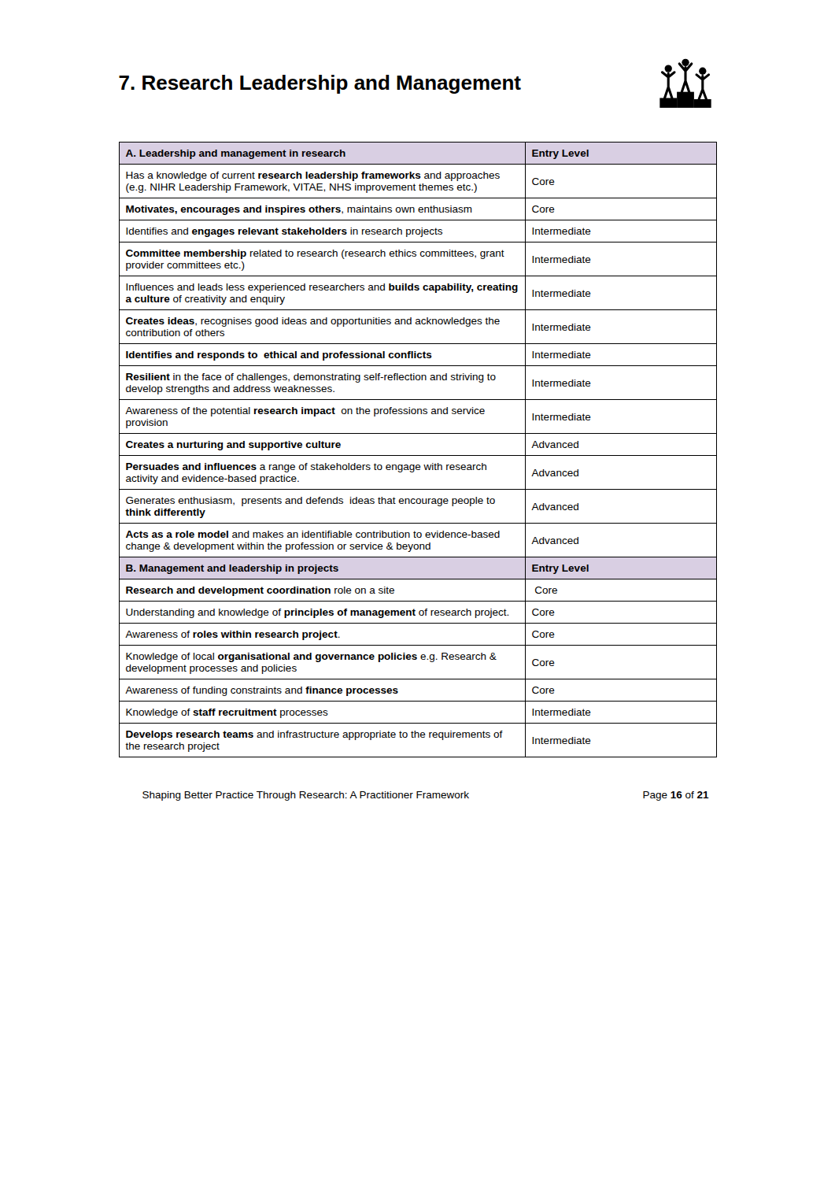7. Research Leadership and Management
| A. Leadership and management in research | Entry Level |
| --- | --- |
| Has a knowledge of current research leadership frameworks and approaches (e.g. NIHR Leadership Framework, VITAE, NHS improvement themes etc.) | Core |
| Motivates, encourages and inspires others , maintains own enthusiasm | Core |
| Identifies and engages relevant stakeholders in research projects | Intermediate |
| Committee membership related to research (research ethics committees, grant provider committees etc.) | Intermediate |
| Influences and leads less experienced researchers and builds capability, creating a culture of creativity and enquiry | Intermediate |
| Creates ideas , recognises good ideas and opportunities and acknowledges the contribution of others | Intermediate |
| Identifies and responds to ethical and professional conflicts | Intermediate |
| Resilient in the face of challenges, demonstrating self-reflection and striving to develop strengths and address weaknesses. | Intermediate |
| Awareness of the potential research impact on the professions and service provision | Intermediate |
| Creates a nurturing and supportive culture | Advanced |
| Persuades and influences a range of stakeholders to engage with research activity and evidence-based practice. | Advanced |
| Generates enthusiasm, presents and defends ideas that encourage people to think differently | Advanced |
| Acts as a role model and makes an identifiable contribution to evidence-based change & development within the profession or service & beyond | Advanced |
| B. Management and leadership in projects | Entry Level |
| Research and development coordination role on a site | Core |
| Understanding and knowledge of principles of management of research project. | Core |
| Awareness of roles within research project . | Core |
| Knowledge of local organisational and governance policies e.g. Research & development processes and policies | Core |
| Awareness of funding constraints and finance processes | Core |
| Knowledge of staff recruitment processes | Intermediate |
| Develops research teams and infrastructure appropriate to the requirements of the research project | Intermediate |
Shaping Better Practice Through Research: A Practitioner Framework Page 16 of 21